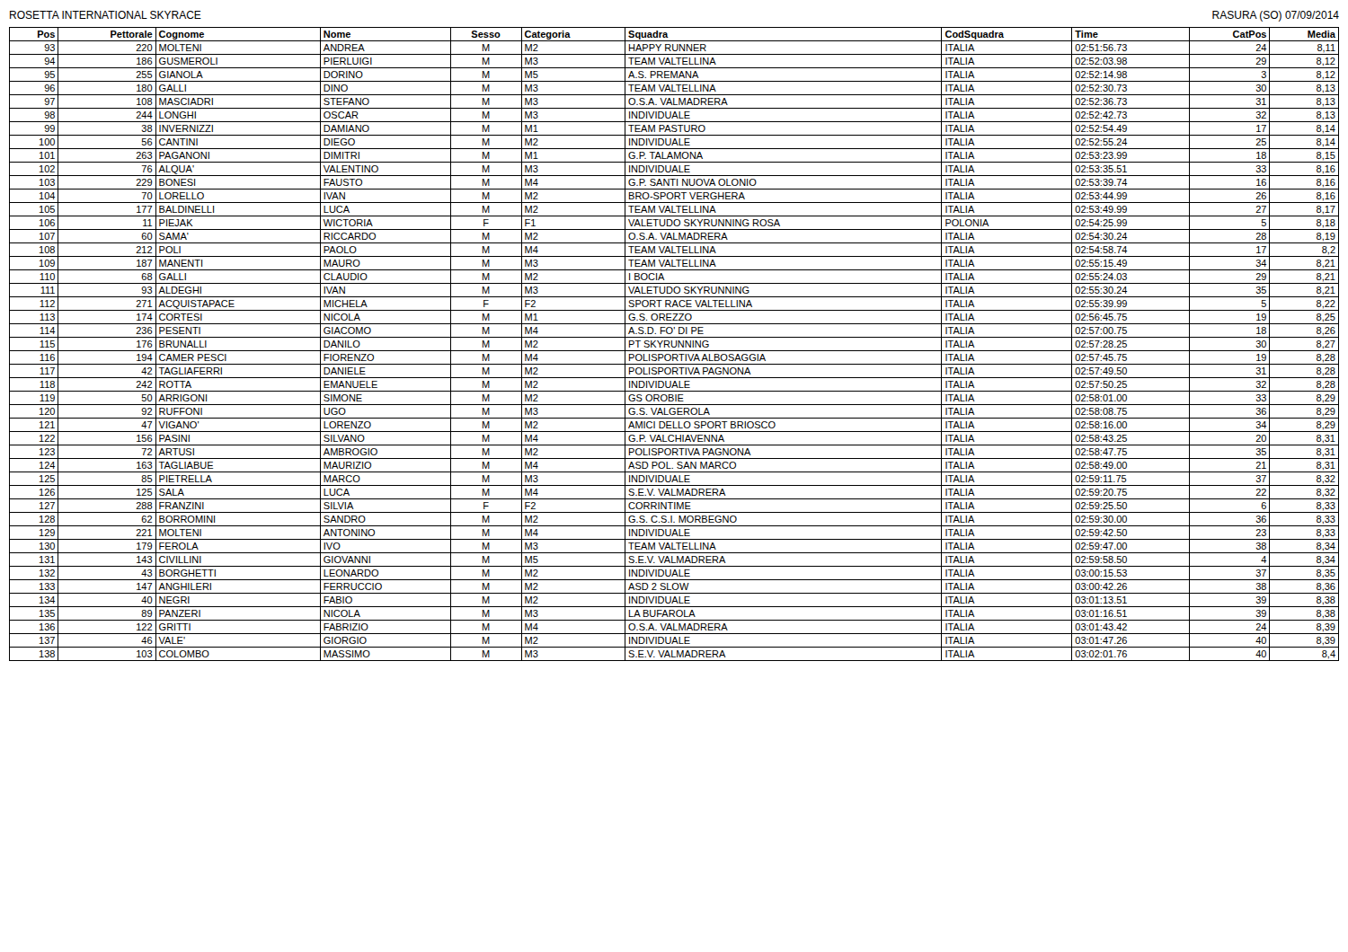ROSETTA INTERNATIONAL SKYRACE RASURA (SO) 07/09/2014
| Pos | Pettorale | Cognome | Nome | Sesso | Categoria | Squadra | CodSquadra | Time | CatPos | Media |
| --- | --- | --- | --- | --- | --- | --- | --- | --- | --- | --- |
| 93 | 220 | MOLTENI | ANDREA | M | M2 | HAPPY RUNNER | ITALIA | 02:51:56.73 | 24 | 8,11 |
| 94 | 186 | GUSMEROLI | PIERLUIGI | M | M3 | TEAM VALTELLINA | ITALIA | 02:52:03.98 | 29 | 8,12 |
| 95 | 255 | GIANOLA | DORINO | M | M5 | A.S. PREMANA | ITALIA | 02:52:14.98 | 3 | 8,12 |
| 96 | 180 | GALLI | DINO | M | M3 | TEAM VALTELLINA | ITALIA | 02:52:30.73 | 30 | 8,13 |
| 97 | 108 | MASCIADRI | STEFANO | M | M3 | O.S.A. VALMADRERA | ITALIA | 02:52:36.73 | 31 | 8,13 |
| 98 | 244 | LONGHI | OSCAR | M | M3 | INDIVIDUALE | ITALIA | 02:52:42.73 | 32 | 8,13 |
| 99 | 38 | INVERNIZZI | DAMIANO | M | M1 | TEAM PASTURO | ITALIA | 02:52:54.49 | 17 | 8,14 |
| 100 | 56 | CANTINI | DIEGO | M | M2 | INDIVIDUALE | ITALIA | 02:52:55.24 | 25 | 8,14 |
| 101 | 263 | PAGANONI | DIMITRI | M | M1 | G.P. TALAMONA | ITALIA | 02:53:23.99 | 18 | 8,15 |
| 102 | 76 | ALQUA' | VALENTINO | M | M3 | INDIVIDUALE | ITALIA | 02:53:35.51 | 33 | 8,16 |
| 103 | 229 | BONESI | FAUSTO | M | M4 | G.P. SANTI NUOVA OLONIO | ITALIA | 02:53:39.74 | 16 | 8,16 |
| 104 | 70 | LORELLO | IVAN | M | M2 | BRO-SPORT VERGHERA | ITALIA | 02:53:44.99 | 26 | 8,16 |
| 105 | 177 | BALDINELLI | LUCA | M | M2 | TEAM VALTELLINA | ITALIA | 02:53:49.99 | 27 | 8,17 |
| 106 | 11 | PIEJAK | WICTORIA | F | F1 | VALETUDO SKYRUNNING ROSA | POLONIA | 02:54:25.99 | 5 | 8,18 |
| 107 | 60 | SAMA' | RICCARDO | M | M2 | O.S.A. VALMADRERA | ITALIA | 02:54:30.24 | 28 | 8,19 |
| 108 | 212 | POLI | PAOLO | M | M4 | TEAM VALTELLINA | ITALIA | 02:54:58.74 | 17 | 8,2 |
| 109 | 187 | MANENTI | MAURO | M | M3 | TEAM VALTELLINA | ITALIA | 02:55:15.49 | 34 | 8,21 |
| 110 | 68 | GALLI | CLAUDIO | M | M2 | I BOCIA | ITALIA | 02:55:24.03 | 29 | 8,21 |
| 111 | 93 | ALDEGHI | IVAN | M | M3 | VALETUDO SKYRUNNING | ITALIA | 02:55:30.24 | 35 | 8,21 |
| 112 | 271 | ACQUISTAPACE | MICHELA | F | F2 | SPORT RACE VALTELLINA | ITALIA | 02:55:39.99 | 5 | 8,22 |
| 113 | 174 | CORTESI | NICOLA | M | M1 | G.S. OREZZO | ITALIA | 02:56:45.75 | 19 | 8,25 |
| 114 | 236 | PESENTI | GIACOMO | M | M4 | A.S.D. FO' DI PE | ITALIA | 02:57:00.75 | 18 | 8,26 |
| 115 | 176 | BRUNALLI | DANILO | M | M2 | PT SKYRUNNING | ITALIA | 02:57:28.25 | 30 | 8,27 |
| 116 | 194 | CAMER PESCI | FIORENZO | M | M4 | POLISPORTIVA ALBOSAGGIA | ITALIA | 02:57:45.75 | 19 | 8,28 |
| 117 | 42 | TAGLIAFERRI | DANIELE | M | M2 | POLISPORTIVA PAGNONA | ITALIA | 02:57:49.50 | 31 | 8,28 |
| 118 | 242 | ROTTA | EMANUELE | M | M2 | INDIVIDUALE | ITALIA | 02:57:50.25 | 32 | 8,28 |
| 119 | 50 | ARRIGONI | SIMONE | M | M2 | GS OROBIE | ITALIA | 02:58:01.00 | 33 | 8,29 |
| 120 | 92 | RUFFONI | UGO | M | M3 | G.S. VALGEROLA | ITALIA | 02:58:08.75 | 36 | 8,29 |
| 121 | 47 | VIGANO' | LORENZO | M | M2 | AMICI DELLO SPORT BRIOSCO | ITALIA | 02:58:16.00 | 34 | 8,29 |
| 122 | 156 | PASINI | SILVANO | M | M4 | G.P. VALCHIAVENNA | ITALIA | 02:58:43.25 | 20 | 8,31 |
| 123 | 72 | ARTUSI | AMBROGIO | M | M2 | POLISPORTIVA PAGNONA | ITALIA | 02:58:47.75 | 35 | 8,31 |
| 124 | 163 | TAGLIABUE | MAURIZIO | M | M4 | ASD POL. SAN MARCO | ITALIA | 02:58:49.00 | 21 | 8,31 |
| 125 | 85 | PIETRELLA | MARCO | M | M3 | INDIVIDUALE | ITALIA | 02:59:11.75 | 37 | 8,32 |
| 126 | 125 | SALA | LUCA | M | M4 | S.E.V. VALMADRERA | ITALIA | 02:59:20.75 | 22 | 8,32 |
| 127 | 288 | FRANZINI | SILVIA | F | F2 | CORRINTIME | ITALIA | 02:59:25.50 | 6 | 8,33 |
| 128 | 62 | BORROMINI | SANDRO | M | M2 | G.S. C.S.I. MORBEGNO | ITALIA | 02:59:30.00 | 36 | 8,33 |
| 129 | 221 | MOLTENI | ANTONINO | M | M4 | INDIVIDUALE | ITALIA | 02:59:42.50 | 23 | 8,33 |
| 130 | 179 | FEROLA | IVO | M | M3 | TEAM VALTELLINA | ITALIA | 02:59:47.00 | 38 | 8,34 |
| 131 | 143 | CIVILLINI | GIOVANNI | M | M5 | S.E.V. VALMADRERA | ITALIA | 02:59:58.50 | 4 | 8,34 |
| 132 | 43 | BORGHETTI | LEONARDO | M | M2 | INDIVIDUALE | ITALIA | 03:00:15.53 | 37 | 8,35 |
| 133 | 147 | ANGHILERI | FERRUCCIO | M | M2 | ASD 2 SLOW | ITALIA | 03:00:42.26 | 38 | 8,36 |
| 134 | 40 | NEGRI | FABIO | M | M2 | INDIVIDUALE | ITALIA | 03:01:13.51 | 39 | 8,38 |
| 135 | 89 | PANZERI | NICOLA | M | M3 | LA BUFAROLA | ITALIA | 03:01:16.51 | 39 | 8,38 |
| 136 | 122 | GRITTI | FABRIZIO | M | M4 | O.S.A. VALMADRERA | ITALIA | 03:01:43.42 | 24 | 8,39 |
| 137 | 46 | VALE' | GIORGIO | M | M2 | INDIVIDUALE | ITALIA | 03:01:47.26 | 40 | 8,39 |
| 138 | 103 | COLOMBO | MASSIMO | M | M3 | S.E.V. VALMADRERA | ITALIA | 03:02:01.76 | 40 | 8,4 |